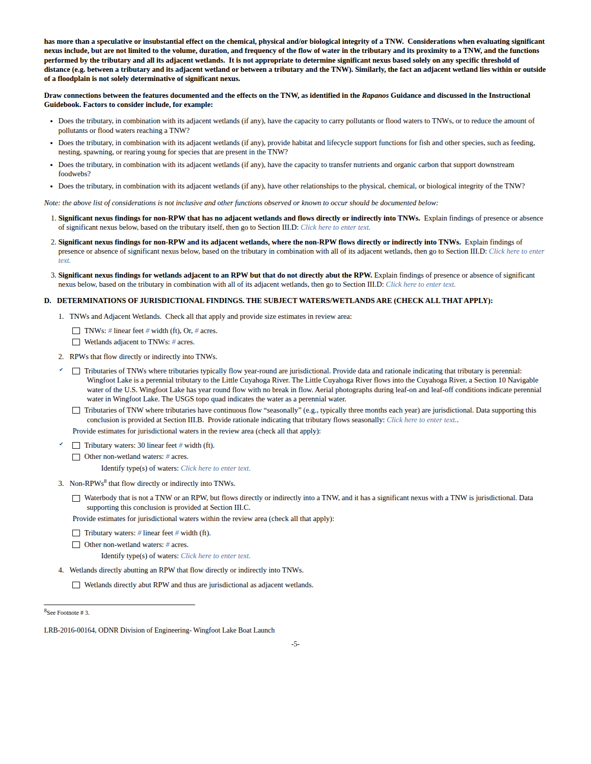has more than a speculative or insubstantial effect on the chemical, physical and/or biological integrity of a TNW. Considerations when evaluating significant nexus include, but are not limited to the volume, duration, and frequency of the flow of water in the tributary and its proximity to a TNW, and the functions performed by the tributary and all its adjacent wetlands. It is not appropriate to determine significant nexus based solely on any specific threshold of distance (e.g. between a tributary and its adjacent wetland or between a tributary and the TNW). Similarly, the fact an adjacent wetland lies within or outside of a floodplain is not solely determinative of significant nexus.
Draw connections between the features documented and the effects on the TNW, as identified in the Rapanos Guidance and discussed in the Instructional Guidebook. Factors to consider include, for example:
Does the tributary, in combination with its adjacent wetlands (if any), have the capacity to carry pollutants or flood waters to TNWs, or to reduce the amount of pollutants or flood waters reaching a TNW?
Does the tributary, in combination with its adjacent wetlands (if any), provide habitat and lifecycle support functions for fish and other species, such as feeding, nesting, spawning, or rearing young for species that are present in the TNW?
Does the tributary, in combination with its adjacent wetlands (if any), have the capacity to transfer nutrients and organic carbon that support downstream foodwebs?
Does the tributary, in combination with its adjacent wetlands (if any), have other relationships to the physical, chemical, or biological integrity of the TNW?
Note: the above list of considerations is not inclusive and other functions observed or known to occur should be documented below:
Significant nexus findings for non-RPW that has no adjacent wetlands and flows directly or indirectly into TNWs. Explain findings of presence or absence of significant nexus below, based on the tributary itself, then go to Section III.D: Click here to enter text.
Significant nexus findings for non-RPW and its adjacent wetlands, where the non-RPW flows directly or indirectly into TNWs. Explain findings of presence or absence of significant nexus below, based on the tributary in combination with all of its adjacent wetlands, then go to Section III.D: Click here to enter text.
Significant nexus findings for wetlands adjacent to an RPW but that do not directly abut the RPW. Explain findings of presence or absence of significant nexus below, based on the tributary in combination with all of its adjacent wetlands, then go to Section III.D: Click here to enter text.
D. DETERMINATIONS OF JURISDICTIONAL FINDINGS. THE SUBJECT WATERS/WETLANDS ARE (CHECK ALL THAT APPLY):
1. TNWs and Adjacent Wetlands. Check all that apply and provide size estimates in review area:
TNWs: # linear feet # width (ft), Or, # acres.
Wetlands adjacent to TNWs: # acres.
2. RPWs that flow directly or indirectly into TNWs.
Tributaries of TNWs where tributaries typically flow year-round are jurisdictional. Provide data and rationale indicating that tributary is perennial: Wingfoot Lake is a perennial tributary to the Little Cuyahoga River. The Little Cuyahoga River flows into the Cuyahoga River, a Section 10 Navigable water of the U.S. Wingfoot Lake has year round flow with no break in flow. Aerial photographs during leaf-on and leaf-off conditions indicate perennial water in Wingfoot Lake. The USGS topo quad indicates the water as a perennial water.
Tributaries of TNW where tributaries have continuous flow “seasonally” (e.g., typically three months each year) are jurisdictional. Data supporting this conclusion is provided at Section III.B. Provide rationale indicating that tributary flows seasonally: Click here to enter text..
Provide estimates for jurisdictional waters in the review area (check all that apply):
Tributary waters: 30 linear feet # width (ft).
Other non-wetland waters: # acres.
Identify type(s) of waters: Click here to enter text.
3. Non-RPWs8 that flow directly or indirectly into TNWs.
Waterbody that is not a TNW or an RPW, but flows directly or indirectly into a TNW, and it has a significant nexus with a TNW is jurisdictional. Data supporting this conclusion is provided at Section III.C.
Provide estimates for jurisdictional waters within the review area (check all that apply):
Tributary waters: # linear feet # width (ft).
Other non-wetland waters: # acres.
Identify type(s) of waters: Click here to enter text.
4. Wetlands directly abutting an RPW that flow directly or indirectly into TNWs.
Wetlands directly abut RPW and thus are jurisdictional as adjacent wetlands.
8See Footnote # 3.
LRB-2016-00164, ODNR Division of Engineering- Wingfoot Lake Boat Launch
-5-